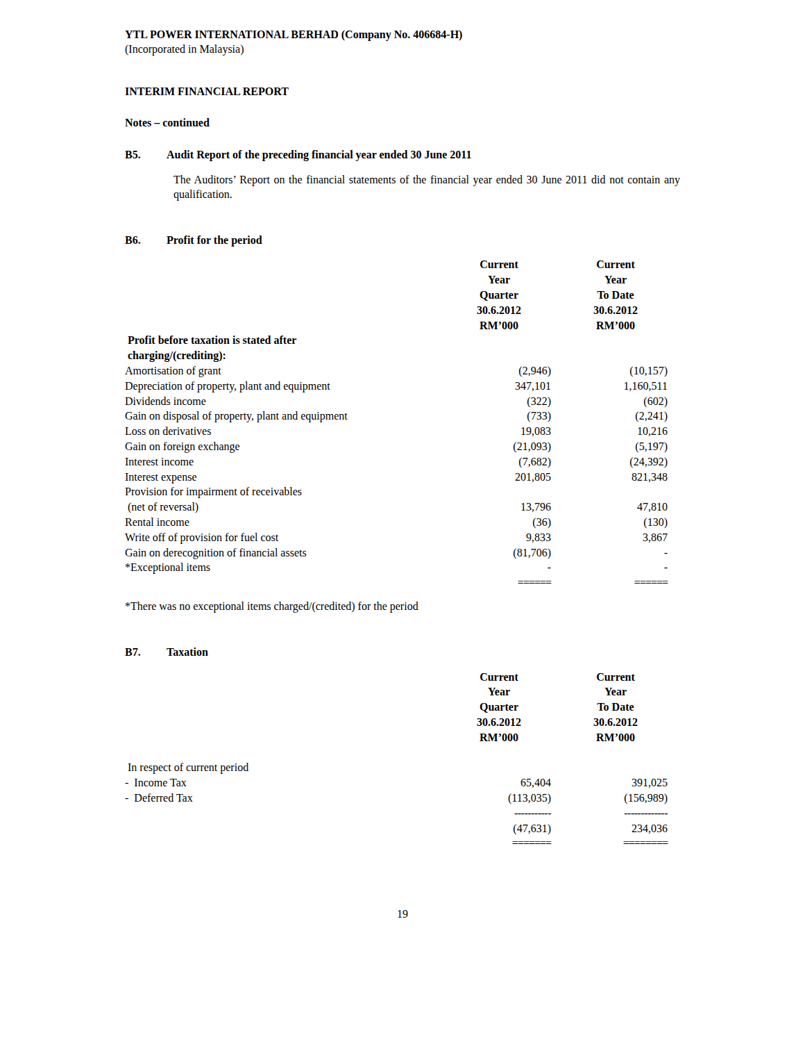YTL POWER INTERNATIONAL BERHAD (Company No. 406684-H)
(Incorporated in Malaysia)
INTERIM FINANCIAL REPORT
Notes – continued
B5.
Audit Report of the preceding financial year ended 30 June 2011
The Auditors’ Report on the financial statements of the financial year ended 30 June 2011 did not contain any qualification.
B6.
Profit for the period
| | Current | Current |
| | Year | Year |
| | Quarter | To Date |
| | 30.6.2012 | 30.6.2012 |
| | RM’000 | RM’000 |
| Profit before taxation is stated after | | |
| charging/(crediting): | | |
| Amortisation of grant | (2,946) | (10,157) |
| Depreciation of property, plant and equipment | 347,101 | 1,160,511 |
| Dividends income | (322) | (602) |
| Gain on disposal of property, plant and equipment | (733) | (2,241) |
| Loss on derivatives | 19,083 | 10,216 |
| Gain on foreign exchange | (21,093) | (5,197) |
| Interest income | (7,682) | (24,392) |
| Interest expense | 201,805 | 821,348 |
| Provision for impairment of receivables | | |
| (net of reversal) | 13,796 | 47,810 |
| Rental income | (36) | (130) |
| Write off of provision for fuel cost | 9,833 | 3,867 |
| Gain on derecognition of financial assets | (81,706) | - |
| *Exceptional items | - | - |
| | ====== | ====== |
*There was no exceptional items charged/(credited) for the period
B7.
Taxation
| | Current | Current |
| | Year | Year |
| | Quarter | To Date |
| | 30.6.2012 | 30.6.2012 |
| | RM’000 | RM’000 |
| In respect of current period | | |
| - Income Tax | 65,404 | 391,025 |
| - Deferred Tax | (113,035) | (156,989) |
| | ----------- | ------------- |
| | (47,631) | 234,036 |
| | ======= | ======== |
19